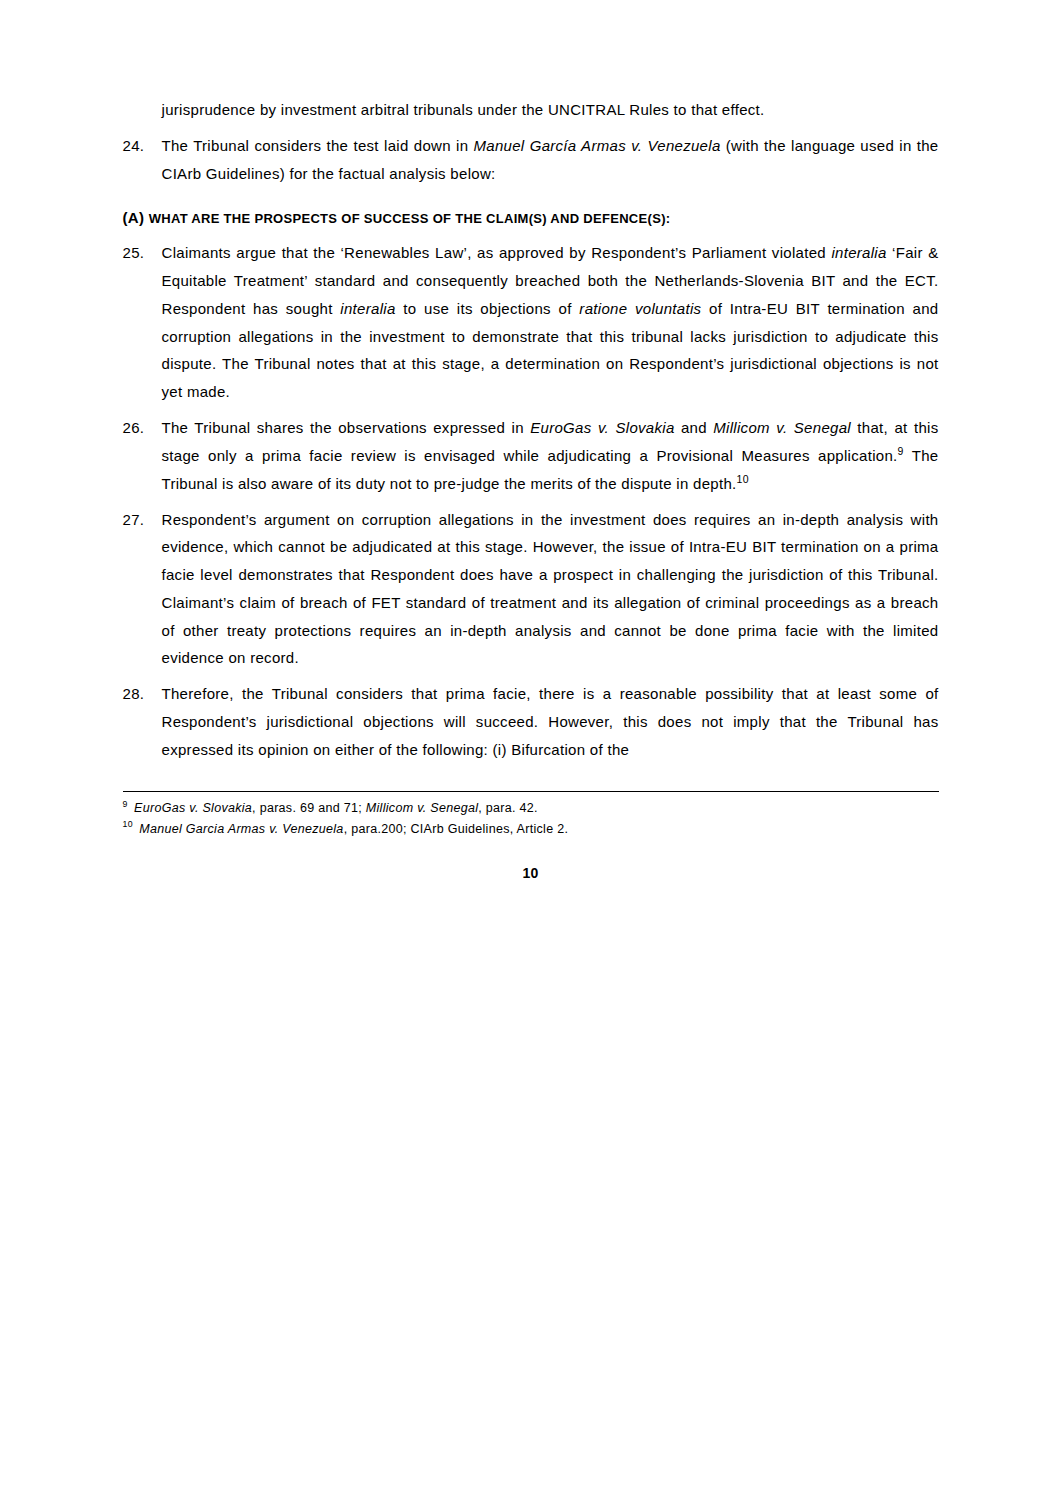jurisprudence by investment arbitral tribunals under the UNCITRAL Rules to that effect.
The Tribunal considers the test laid down in Manuel García Armas v. Venezuela (with the language used in the CIArb Guidelines) for the factual analysis below:
(A) What are the prospects of success of the claim(s) and defence(s):
Claimants argue that the ‘Renewables Law’, as approved by Respondent’s Parliament violated interalia ‘Fair & Equitable Treatment’ standard and consequently breached both the Netherlands-Slovenia BIT and the ECT. Respondent has sought interalia to use its objections of ratione voluntatis of Intra-EU BIT termination and corruption allegations in the investment to demonstrate that this tribunal lacks jurisdiction to adjudicate this dispute. The Tribunal notes that at this stage, a determination on Respondent’s jurisdictional objections is not yet made.
The Tribunal shares the observations expressed in EuroGas v. Slovakia and Millicom v. Senegal that, at this stage only a prima facie review is envisaged while adjudicating a Provisional Measures application.9 The Tribunal is also aware of its duty not to pre-judge the merits of the dispute in depth.10
Respondent’s argument on corruption allegations in the investment does requires an in-depth analysis with evidence, which cannot be adjudicated at this stage. However, the issue of Intra-EU BIT termination on a prima facie level demonstrates that Respondent does have a prospect in challenging the jurisdiction of this Tribunal. Claimant’s claim of breach of FET standard of treatment and its allegation of criminal proceedings as a breach of other treaty protections requires an in-depth analysis and cannot be done prima facie with the limited evidence on record.
Therefore, the Tribunal considers that prima facie, there is a reasonable possibility that at least some of Respondent’s jurisdictional objections will succeed. However, this does not imply that the Tribunal has expressed its opinion on either of the following: (i) Bifurcation of the
9 EuroGas v. Slovakia, paras. 69 and 71; Millicom v. Senegal, para. 42.
10 Manuel Garcia Armas v. Venezuela, para.200; CIArb Guidelines, Article 2.
10